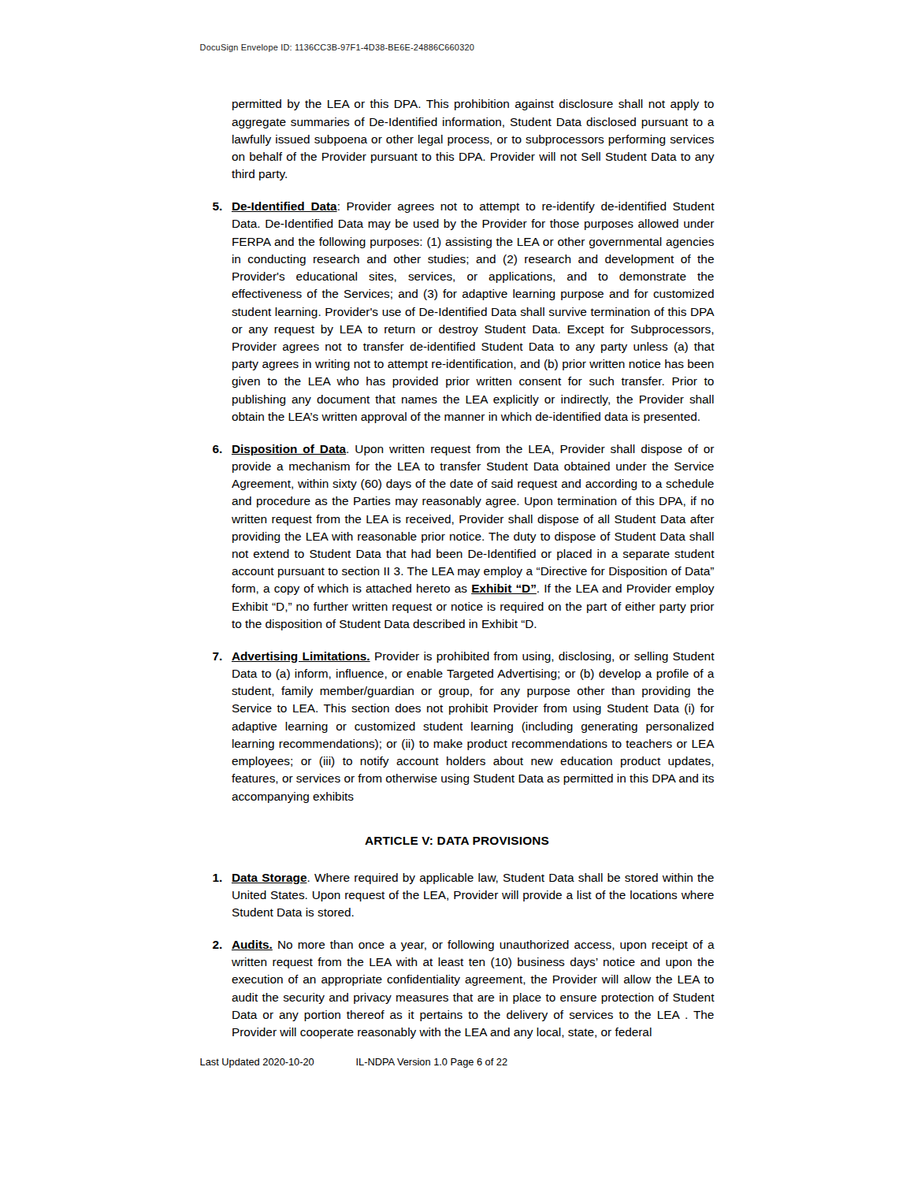DocuSign Envelope ID: 1136CC3B-97F1-4D38-BE6E-24886C660320
permitted by the LEA or this DPA. This prohibition against disclosure shall not apply to aggregate summaries of De-Identified information, Student Data disclosed pursuant to a lawfully issued subpoena or other legal process, or to subprocessors performing services on behalf of the Provider pursuant to this DPA. Provider will not Sell Student Data to any third party.
5. De-Identified Data: Provider agrees not to attempt to re-identify de-identified Student Data. De-Identified Data may be used by the Provider for those purposes allowed under FERPA and the following purposes: (1) assisting the LEA or other governmental agencies in conducting research and other studies; and (2) research and development of the Provider's educational sites, services, or applications, and to demonstrate the effectiveness of the Services; and (3) for adaptive learning purpose and for customized student learning. Provider's use of De-Identified Data shall survive termination of this DPA or any request by LEA to return or destroy Student Data. Except for Subprocessors, Provider agrees not to transfer de-identified Student Data to any party unless (a) that party agrees in writing not to attempt re-identification, and (b) prior written notice has been given to the LEA who has provided prior written consent for such transfer. Prior to publishing any document that names the LEA explicitly or indirectly, the Provider shall obtain the LEA’s written approval of the manner in which de-identified data is presented.
6. Disposition of Data. Upon written request from the LEA, Provider shall dispose of or provide a mechanism for the LEA to transfer Student Data obtained under the Service Agreement, within sixty (60) days of the date of said request and according to a schedule and procedure as the Parties may reasonably agree. Upon termination of this DPA, if no written request from the LEA is received, Provider shall dispose of all Student Data after providing the LEA with reasonable prior notice. The duty to dispose of Student Data shall not extend to Student Data that had been De-Identified or placed in a separate student account pursuant to section II 3. The LEA may employ a “Directive for Disposition of Data” form, a copy of which is attached hereto as Exhibit “D”. If the LEA and Provider employ Exhibit “D,” no further written request or notice is required on the part of either party prior to the disposition of Student Data described in Exhibit “D.
7. Advertising Limitations. Provider is prohibited from using, disclosing, or selling Student Data to (a) inform, influence, or enable Targeted Advertising; or (b) develop a profile of a student, family member/guardian or group, for any purpose other than providing the Service to LEA. This section does not prohibit Provider from using Student Data (i) for adaptive learning or customized student learning (including generating personalized learning recommendations); or (ii) to make product recommendations to teachers or LEA employees; or (iii) to notify account holders about new education product updates, features, or services or from otherwise using Student Data as permitted in this DPA and its accompanying exhibits
ARTICLE V: DATA PROVISIONS
1. Data Storage. Where required by applicable law, Student Data shall be stored within the United States. Upon request of the LEA, Provider will provide a list of the locations where Student Data is stored.
2. Audits. No more than once a year, or following unauthorized access, upon receipt of a written request from the LEA with at least ten (10) business days’ notice and upon the execution of an appropriate confidentiality agreement, the Provider will allow the LEA to audit the security and privacy measures that are in place to ensure protection of Student Data or any portion thereof as it pertains to the delivery of services to the LEA . The Provider will cooperate reasonably with the LEA and any local, state, or federal
Last Updated 2020-10-20 IL-NDPA Version 1.0 Page 6 of 22